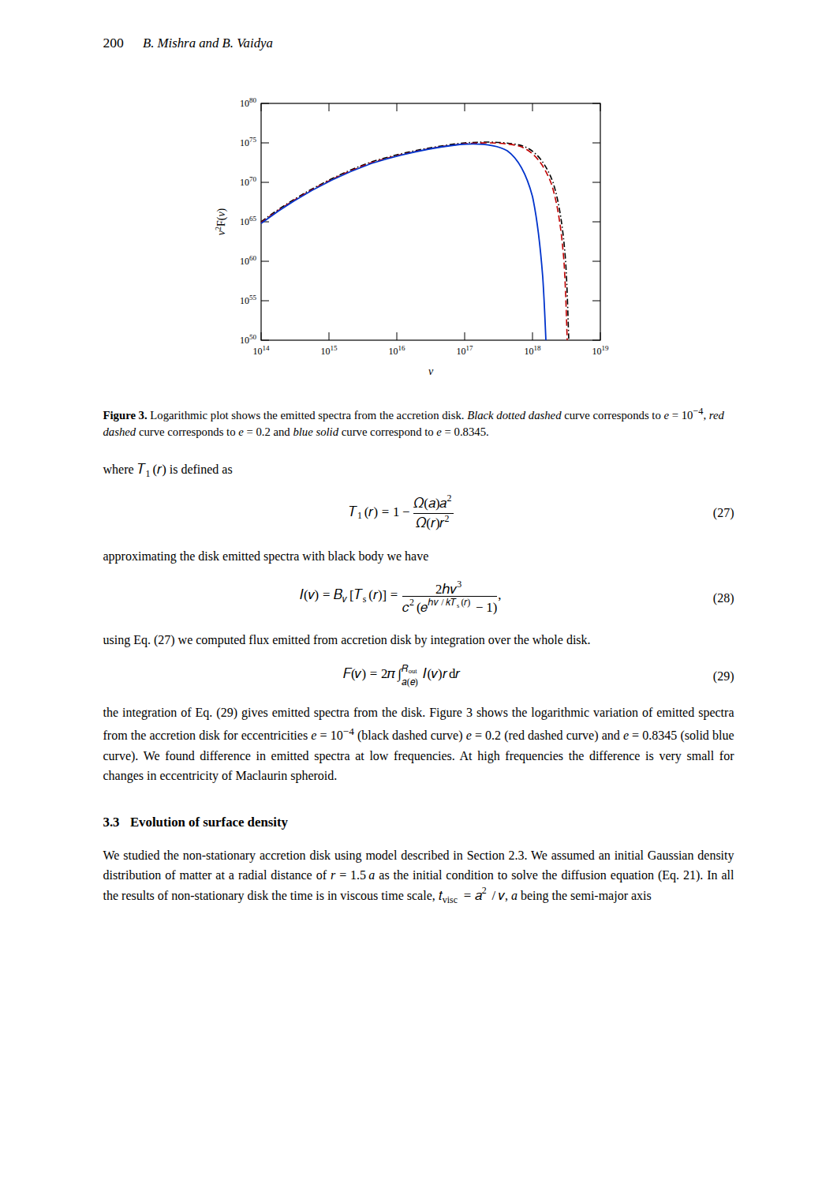200 B. Mishra and B. Vaidya
Logarithmic plot of emitted spectra from the accretion disk Log-log plot of nu squared F of nu versus nu from 10 to the 14 to 10 to the 19. Three nearly coincident rising curves peak near nu equals 10 to the 17 and then fall steeply; the blue solid curve (e = 0.8345) falls earlier than the red dashed (e = 0.2) and black dotted-dashed (e = 1e-4) curves. 1050 1055 1060 1065 1070 1075 1080 1014 1015 1016 1017 1018 1019 ν ν2F(ν)
Figure 3. Logarithmic plot shows the emitted spectra from the accretion disk. Black dotted dashed curve corresponds to e = 10−4, red dashed curve corresponds to e = 0.2 and blue solid curve correspond to e = 0.8345.
where T1(r) is defined as
T1(r) = 1 − Ω(a)a2 Ω(r)r2
(27)
approximating the disk emitted spectra with black body we have
I(ν) = Bν [Ts(r)] = 2hν3 c2 ( ehν/kTs(r) −1 ) ,
(28)
using Eq. (27) we computed flux emitted from accretion disk by integration over the whole disk.
F(ν) = 2π ∫ a(e) Rout I(ν)r dr
(29)
the integration of Eq. (29) gives emitted spectra from the disk. Figure 3 shows the logarithmic variation of emitted spectra from the accretion disk for eccentricities e = 10−4 (black dashed curve) e = 0.2 (red dashed curve) and e = 0.8345 (solid blue curve). We found difference in emitted spectra at low frequencies. At high frequencies the difference is very small for changes in eccentricity of Maclaurin spheroid.
3.3 Evolution of surface density
We studied the non-stationary accretion disk using model described in Section 2.3. We assumed an initial Gaussian density distribution of matter at a radial distance of r = 1.5 a as the initial condition to solve the diffusion equation (Eq. 21). In all the results of non-stationary disk the time is in viscous time scale, tvisc=a2/ν, a being the semi-major axis